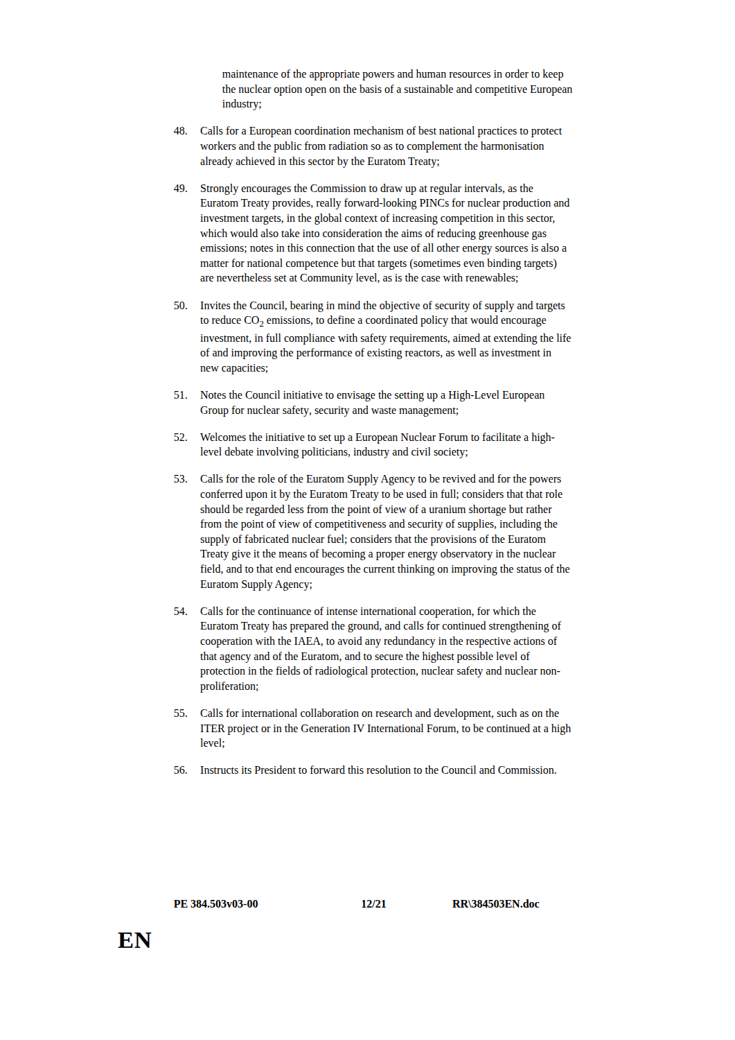maintenance of the appropriate powers and human resources in order to keep the nuclear option open on the basis of a sustainable and competitive European industry;
48.
Calls for a European coordination mechanism of best national practices to protect workers and the public from radiation so as to complement the harmonisation already achieved in this sector by the Euratom Treaty;
49.
Strongly encourages the Commission to draw up at regular intervals, as the Euratom Treaty provides, really forward-looking PINCs for nuclear production and investment targets, in the global context of increasing competition in this sector, which would also take into consideration the aims of reducing greenhouse gas emissions; notes in this connection that the use of all other energy sources is also a matter for national competence but that targets (sometimes even binding targets) are nevertheless set at Community level, as is the case with renewables;
50.
Invites the Council, bearing in mind the objective of security of supply and targets to reduce CO2 emissions, to define a coordinated policy that would encourage investment, in full compliance with safety requirements, aimed at extending the life of and improving the performance of existing reactors, as well as investment in new capacities;
51.
Notes the Council initiative to envisage the setting up a High-Level European Group for nuclear safety, security and waste management;
52.
Welcomes the initiative to set up a European Nuclear Forum to facilitate a high-level debate involving politicians, industry and civil society;
53.
Calls for the role of the Euratom Supply Agency to be revived and for the powers conferred upon it by the Euratom Treaty to be used in full; considers that that role should be regarded less from the point of view of a uranium shortage but rather from the point of view of competitiveness and security of supplies, including the supply of fabricated nuclear fuel; considers that the provisions of the Euratom Treaty give it the means of becoming a proper energy observatory in the nuclear field, and to that end encourages the current thinking on improving the status of the Euratom Supply Agency;
54.
Calls for the continuance of intense international cooperation, for which the Euratom Treaty has prepared the ground, and calls for continued strengthening of cooperation with the IAEA, to avoid any redundancy in the respective actions of that agency and of the Euratom, and to secure the highest possible level of protection in the fields of radiological protection, nuclear safety and nuclear non-proliferation;
55.
Calls for international collaboration on research and development, such as on the ITER project or in the Generation IV International Forum, to be continued at a high level;
56.
Instructs its President to forward this resolution to the Council and Commission.
PE 384.503v03-00
12/21
RR\384503EN.doc
EN